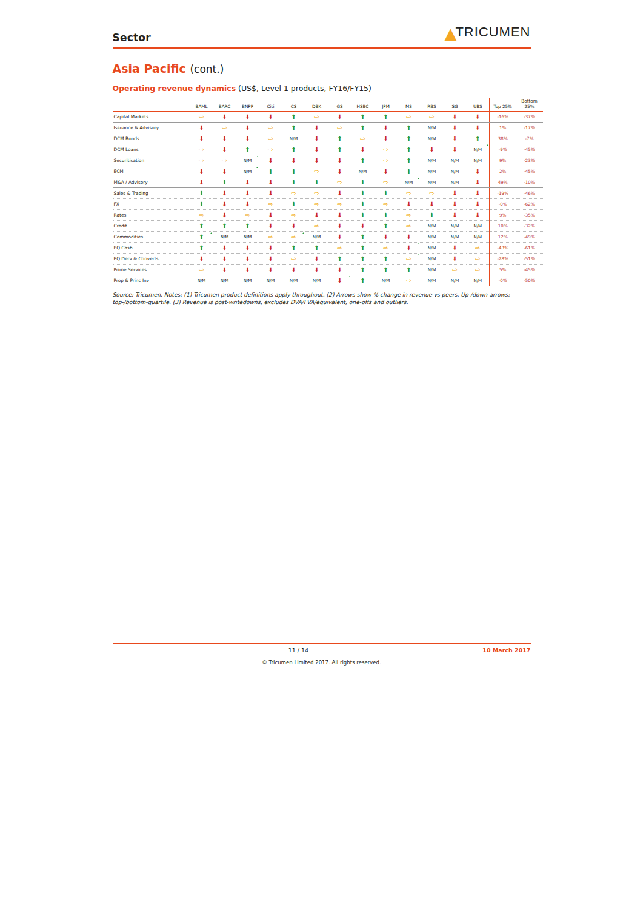Sector
▲TRICUMEN
Asia Pacific (cont.)
Operating revenue dynamics (US$, Level 1 products, FY16/FY15)
| | BAML | BARC | BNPP | Citi | CS | DBK | GS | HSBC | JPM | MS | RBS | SG | UBS | Top 25% | Bottom 25% |
| --- | --- | --- | --- | --- | --- | --- | --- | --- | --- | --- | --- | --- | --- | --- | --- |
| Capital Markets | ⇨ | ⬇ | ⬇ | ⬇ | ⬆ | ⇨ | ⬇ | ⬆ | ⬆ | ⇨ | ⇨ | ⬇ | ⬇ | -16% | -37% |
| Issuance & Advisory | ⬇ | ⇨ | ⬇ | ⇨ | ⬆ | ⬇ | ⇨ | ⬆ | ⬇ | ⬆ | N/M | ⬇ | ⬇ | 1% | -17% |
| DCM Bonds | ⬇ | ⬇ | ⬇ | ⇨ | N/M | ⬇ | ⬆ | ⇨ | ⬇ | ⬆ | N/M | ⬇ | ⬆ | 38% | -7% |
| DCM Loans | ⇨ | ⬇ | ⬆ | ⇨ | ⬆ | ⬇ | ⬆ | ⬇ | ⇨ | ⬆ | ⬇ | ⬇ | N/M | -9% | -45% |
| Securitisation | ⇨ | ⇨ | N/M | ⬇ | ⬇ | ⬇ | ⬇ | ⬆ | ⇨ | ⬆ | N/M | N/M | N/M | 9% | -23% |
| ECM | ⬇ | ⬇ | N/M | ⬆ | ⬆ | ⇨ | ⬇ | N/M | ⬇ | ⬆ | N/M | N/M | ⬇ | 2% | -45% |
| M&A / Advisory | ⬇ | ⬆ | ⬇ | ⬇ | ⬆ | ⬆ | ⇨ | ⬆ | ⇨ | N/M | N/M | N/M | ⬇ | 49% | -10% |
| Sales & Trading | ⬆ | ⬇ | ⬇ | ⬇ | ⇨ | ⇨ | ⬇ | ⬆ | ⬆ | ⇨ | ⇨ | ⬇ | ⬇ | -19% | -46% |
| FX | ⬆ | ⬇ | ⬇ | ⇨ | ⬆ | ⇨ | ⇨ | ⬆ | ⇨ | ⬇ | ⬇ | ⬇ | ⬇ | -0% | -62% |
| Rates | ⇨ | ⬇ | ⇨ | ⬇ | ⇨ | ⬇ | ⬇ | ⬆ | ⬆ | ⇨ | ⬆ | ⬇ | ⬇ | 9% | -35% |
| Credit | ⬆ | ⬆ | ⬆ | ⬇ | ⬇ | ⇨ | ⬇ | ⬇ | ⬆ | ⇨ | N/M | N/M | N/M | 10% | -32% |
| Commodities | ⬆ | N/M | N/M | ⇨ | ⇨ | N/M | ⬇ | ⬆ | ⬇ | ⬇ | N/M | N/M | N/M | 12% | -49% |
| EQ Cash | ⬆ | ⬇ | ⬇ | ⬇ | ⬆ | ⬆ | ⇨ | ⬆ | ⇨ | ⬇ | N/M | ⬇ | ⇨ | -43% | -61% |
| EQ Derv & Converts | ⬇ | ⬇ | ⬇ | ⬇ | ⇨ | ⬇ | ⬆ | ⬆ | ⬆ | ⇨ | N/M | ⬇ | ⇨ | -28% | -51% |
| Prime Services | ⇨ | ⬇ | ⬇ | ⬇ | ⬇ | ⬇ | ⬇ | ⬆ | ⬆ | ⬆ | N/M | ⇨ | ⇨ | 5% | -45% |
| Prop & Princ Inv | N/M | N/M | N/M | N/M | N/M | N/M | ⬇ | ⬆ | N/M | ⇨ | N/M | N/M | N/M | -0% | -50% |
Source: Tricumen. Notes: (1) Tricumen product definitions apply throughout. (2) Arrows show % change in revenue vs peers. Up-/down-arrows: top-/bottom-quartile. (3) Revenue is post-writedowns, excludes DVA/FVA/equivalent, one-offs and outliers.
11 / 14
10 March 2017
© Tricumen Limited 2017. All rights reserved.